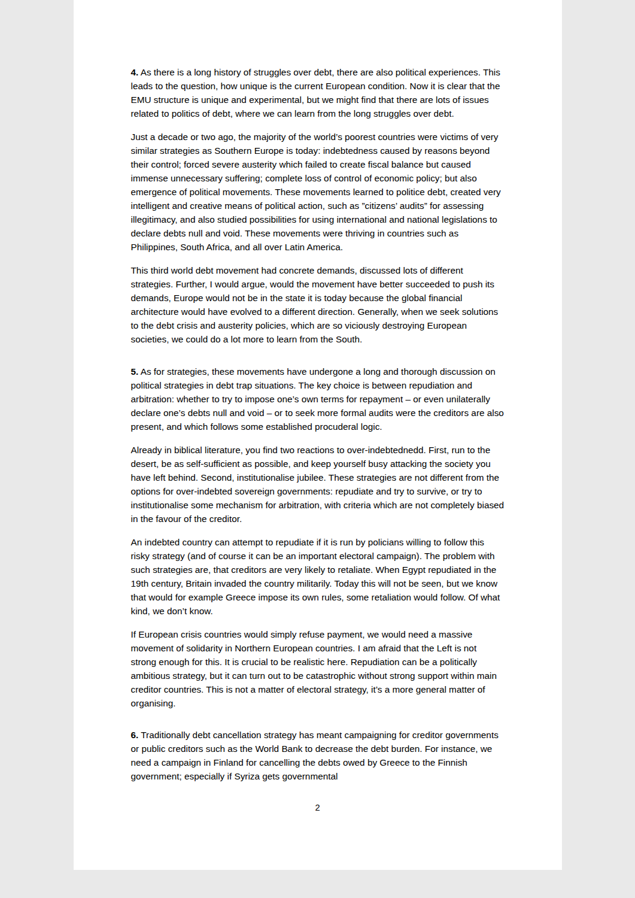4. As there is a long history of struggles over debt, there are also political experiences. This leads to the question, how unique is the current European condition. Now it is clear that the EMU structure is unique and experimental, but we might find that there are lots of issues related to politics of debt, where we can learn from the long struggles over debt.
Just a decade or two ago, the majority of the world’s poorest countries were victims of very similar strategies as Southern Europe is today: indebtedness caused by reasons beyond their control; forced severe austerity which failed to create fiscal balance but caused immense unnecessary suffering; complete loss of control of economic policy; but also emergence of political movements. These movements learned to politice debt, created very intelligent and creative means of political action, such as ”citizens’ audits” for assessing illegitimacy, and also studied possibilities for using international and national legislations to declare debts null and void. These movements were thriving in countries such as Philippines, South Africa, and all over Latin America.
This third world debt movement had concrete demands, discussed lots of different strategies. Further, I would argue, would the movement have better succeeded to push its demands, Europe would not be in the state it is today because the global financial architecture would have evolved to a different direction. Generally, when we seek solutions to the debt crisis and austerity policies, which are so viciously destroying European societies, we could do a lot more to learn from the South.
5. As for strategies, these movements have undergone a long and thorough discussion on political strategies in debt trap situations. The key choice is between repudiation and arbitration: whether to try to impose one’s own terms for repayment – or even unilaterally declare one’s debts null and void – or to seek more formal audits were the creditors are also present, and which follows some established procuderal logic.
Already in biblical literature, you find two reactions to over-indebtednedd. First, run to the desert, be as self-sufficient as possible, and keep yourself busy attacking the society you have left behind. Second, institutionalise jubilee. These strategies are not different from the options for over-indebted sovereign governments: repudiate and try to survive, or try to institutionalise some mechanism for arbitration, with criteria which are not completely biased in the favour of the creditor.
An indebted country can attempt to repudiate if it is run by policians willing to follow this risky strategy (and of course it can be an important electoral campaign). The problem with such strategies are, that creditors are very likely to retaliate. When Egypt repudiated in the 19th century, Britain invaded the country militarily. Today this will not be seen, but we know that would for example Greece impose its own rules, some retaliation would follow. Of what kind, we don’t know.
If European crisis countries would simply refuse payment, we would need a massive movement of solidarity in Northern European countries. I am afraid that the Left is not strong enough for this. It is crucial to be realistic here. Repudiation can be a politically ambitious strategy, but it can turn out to be catastrophic without strong support within main creditor countries. This is not a matter of electoral strategy, it’s a more general matter of organising.
6. Traditionally debt cancellation strategy has meant campaigning for creditor governments or public creditors such as the World Bank to decrease the debt burden. For instance, we need a campaign in Finland for cancelling the debts owed by Greece to the Finnish government; especially if Syriza gets governmental
2